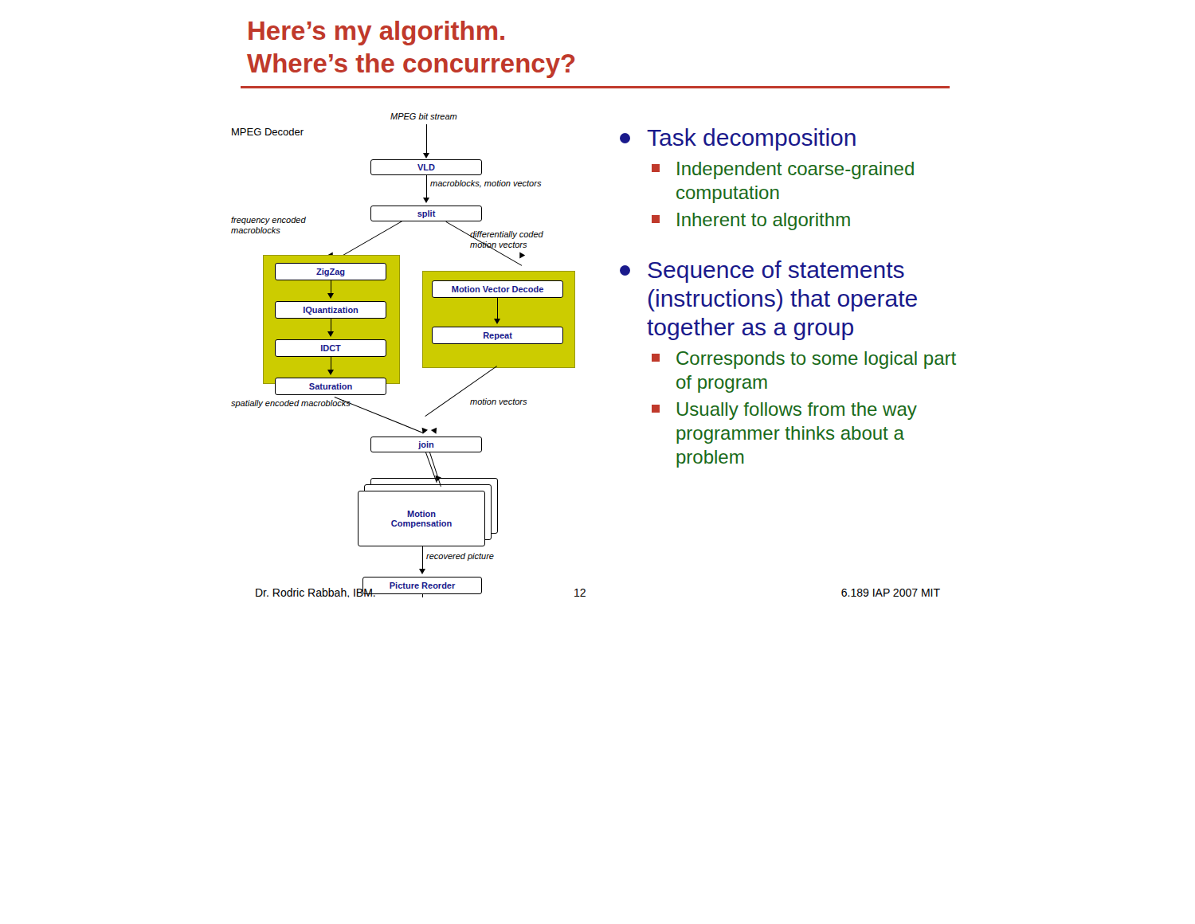Here’s my algorithm.
Where’s the concurrency?
MPEG Decoder
MPEG bit stream
VLD
macroblocks, motion vectors
split
frequency encoded
macroblocks
differentially coded
motion vectors
ZigZag
IQuantization
IDCT
Saturation
Motion Vector Decode
Repeat
spatially encoded macroblocks
motion vectors
join
Motion
Compensation
recovered picture
Picture Reorder
Color Conversion
Display
Task decomposition
Independent coarse-grained computation
Inherent to algorithm
Sequence of statements (instructions) that operate together as a group
Corresponds to some logical part of program
Usually follows from the way programmer thinks about a problem
Dr. Rodric Rabbah, IBM. 12 6.189 IAP 2007 MIT